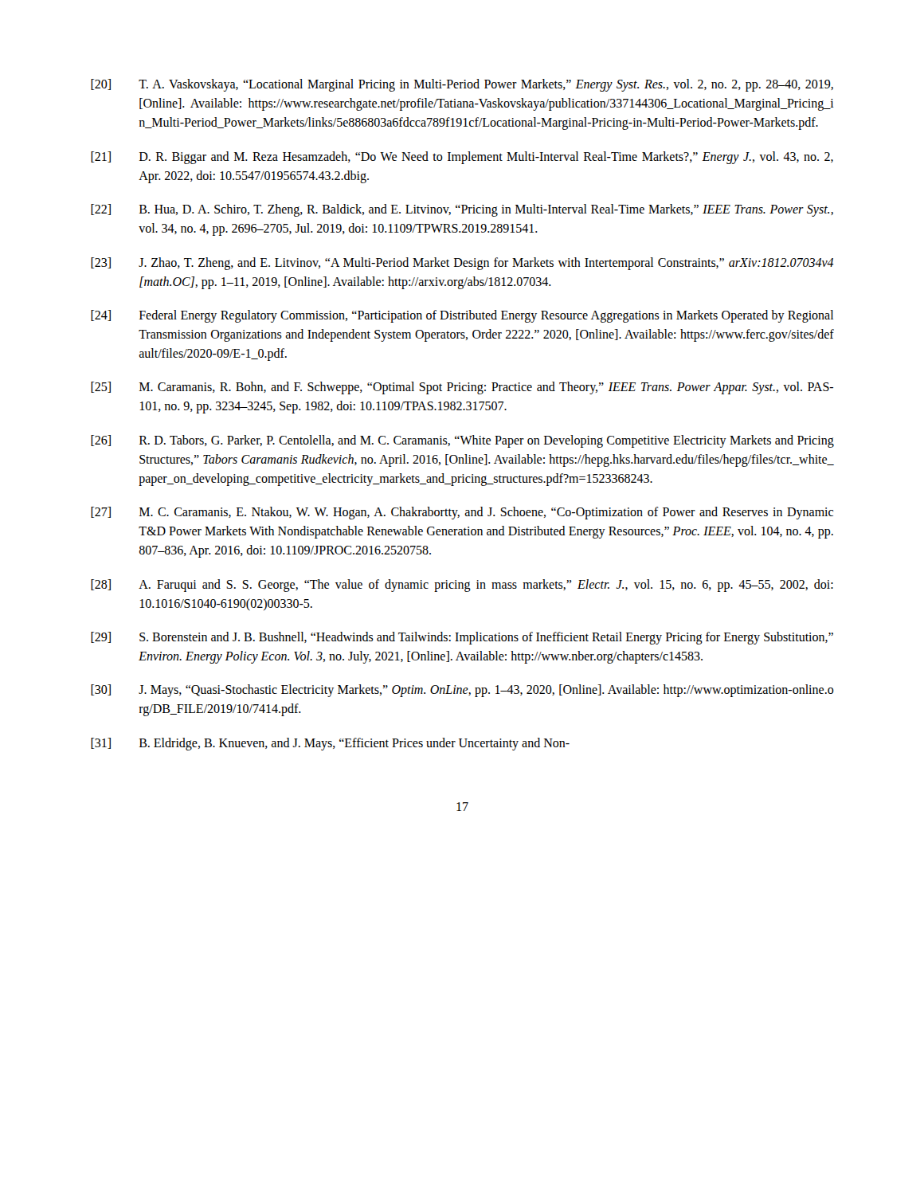[20] T. A. Vaskovskaya, “Locational Marginal Pricing in Multi-Period Power Markets,” Energy Syst. Res., vol. 2, no. 2, pp. 28–40, 2019, [Online]. Available: https://www.researchgate.net/profile/Tatiana-Vaskovskaya/publication/337144306_Locational_Marginal_Pricing_in_Multi-Period_Power_Markets/links/5e886803a6fdcca789f191cf/Locational-Marginal-Pricing-in-Multi-Period-Power-Markets.pdf.
[21] D. R. Biggar and M. Reza Hesamzadeh, “Do We Need to Implement Multi-Interval Real-Time Markets?,” Energy J., vol. 43, no. 2, Apr. 2022, doi: 10.5547/01956574.43.2.dbig.
[22] B. Hua, D. A. Schiro, T. Zheng, R. Baldick, and E. Litvinov, “Pricing in Multi-Interval Real-Time Markets,” IEEE Trans. Power Syst., vol. 34, no. 4, pp. 2696–2705, Jul. 2019, doi: 10.1109/TPWRS.2019.2891541.
[23] J. Zhao, T. Zheng, and E. Litvinov, “A Multi-Period Market Design for Markets with Intertemporal Constraints,” arXiv:1812.07034v4 [math.OC], pp. 1–11, 2019, [Online]. Available: http://arxiv.org/abs/1812.07034.
[24] Federal Energy Regulatory Commission, “Participation of Distributed Energy Resource Aggregations in Markets Operated by Regional Transmission Organizations and Independent System Operators, Order 2222.” 2020, [Online]. Available: https://www.ferc.gov/sites/default/files/2020-09/E-1_0.pdf.
[25] M. Caramanis, R. Bohn, and F. Schweppe, “Optimal Spot Pricing: Practice and Theory,” IEEE Trans. Power Appar. Syst., vol. PAS-101, no. 9, pp. 3234–3245, Sep. 1982, doi: 10.1109/TPAS.1982.317507.
[26] R. D. Tabors, G. Parker, P. Centolella, and M. C. Caramanis, “White Paper on Developing Competitive Electricity Markets and Pricing Structures,” Tabors Caramanis Rudkevich, no. April. 2016, [Online]. Available: https://hepg.hks.harvard.edu/files/hepg/files/tcr._white_paper_on_developing_competitive_electricity_markets_and_pricing_structures.pdf?m=1523368243.
[27] M. C. Caramanis, E. Ntakou, W. W. Hogan, A. Chakrabortty, and J. Schoene, “Co-Optimization of Power and Reserves in Dynamic T&D Power Markets With Nondispatchable Renewable Generation and Distributed Energy Resources,” Proc. IEEE, vol. 104, no. 4, pp. 807–836, Apr. 2016, doi: 10.1109/JPROC.2016.2520758.
[28] A. Faruqui and S. S. George, “The value of dynamic pricing in mass markets,” Electr. J., vol. 15, no. 6, pp. 45–55, 2002, doi: 10.1016/S1040-6190(02)00330-5.
[29] S. Borenstein and J. B. Bushnell, “Headwinds and Tailwinds: Implications of Inefficient Retail Energy Pricing for Energy Substitution,” Environ. Energy Policy Econ. Vol. 3, no. July, 2021, [Online]. Available: http://www.nber.org/chapters/c14583.
[30] J. Mays, “Quasi-Stochastic Electricity Markets,” Optim. OnLine, pp. 1–43, 2020, [Online]. Available: http://www.optimization-online.org/DB_FILE/2019/10/7414.pdf.
[31] B. Eldridge, B. Knueven, and J. Mays, “Efficient Prices under Uncertainty and Non-
17